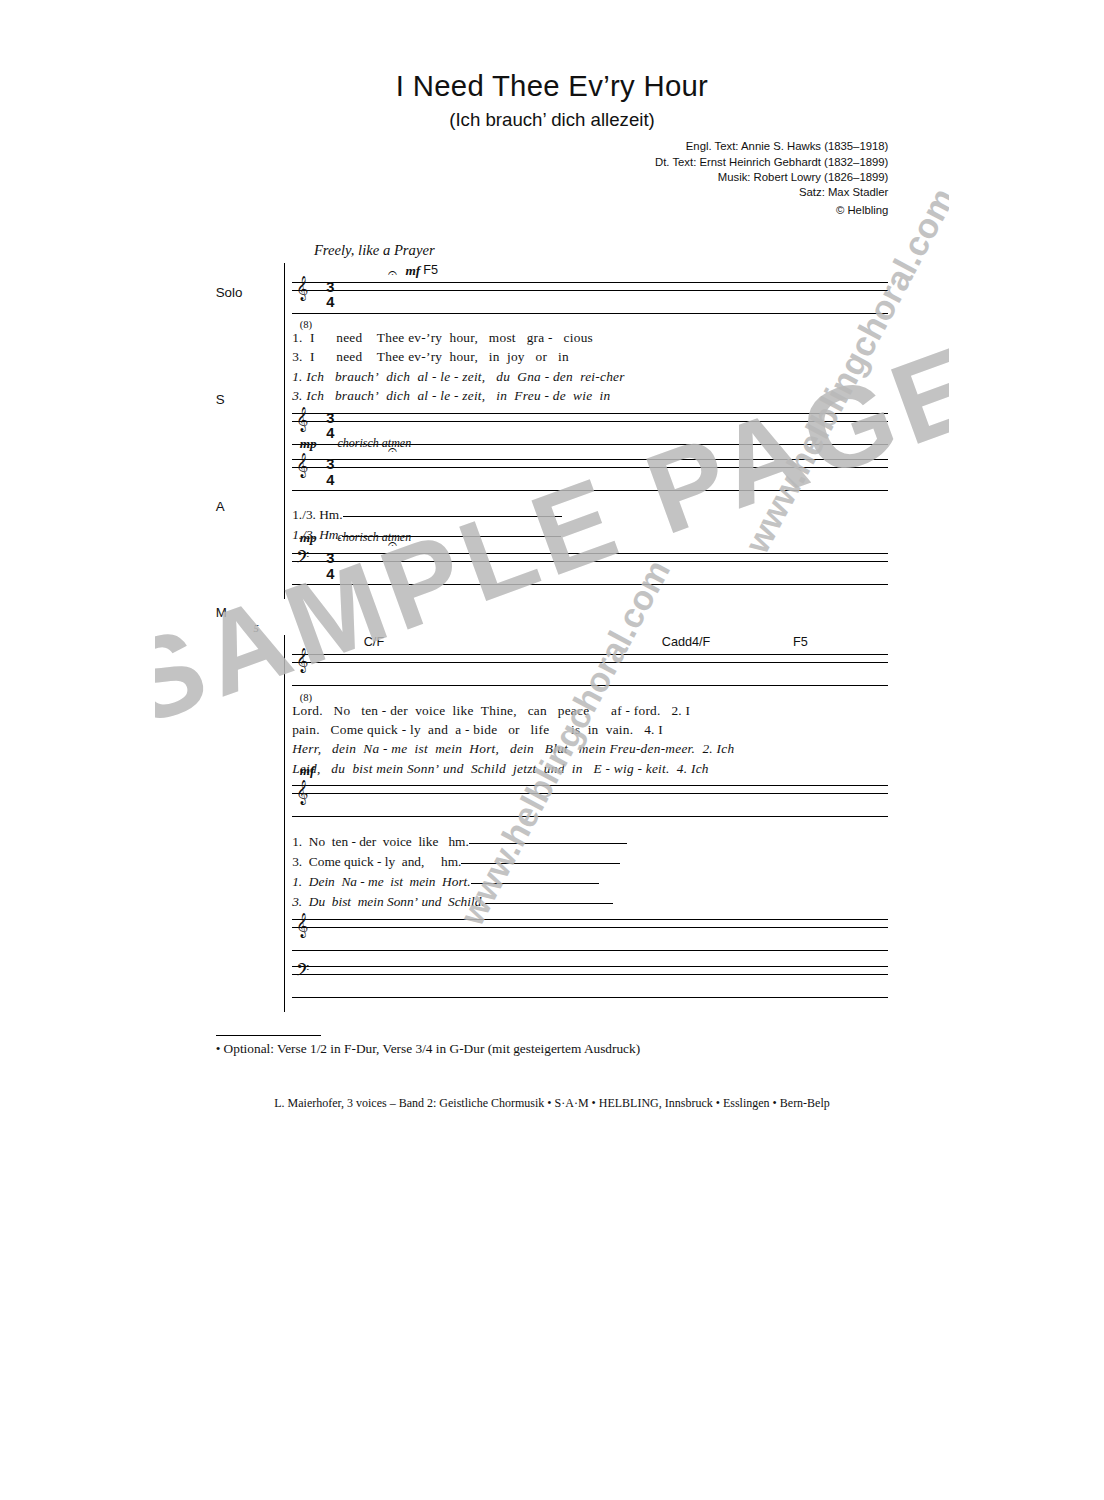SAMPLE PAGE
www.helblingchoral.com
www.helblingchoral.com
I Need Thee Ev’ry Hour
(Ich brauch’ dich allezeit)
Engl. Text: Annie S. Hawks (1835–1918)
Dt. Text: Ernst Heinrich Gebhardt (1832–1899)
Musik: Robert Lowry (1826–1899)
Satz: Max Stadler
© Helbling
Freely, like a Prayer
Solo S A M
F5
𝄞 34 𝄐 mf
(8)
1. I need Thee ev‑’ry hour, most gra - cious
3. I need Thee ev‑’ry hour, in joy or in
1. Ich brauch’ dich al - le - zeit, du Gna - den rei‑cher
3. Ich brauch’ dich al - le - zeit, in Freu - de wie in
𝄞 34
𝄞 34 𝄐 mp chorisch atmen
1./3. Hm.
1./3. Hm.
𝄢 34 𝄐 mp chorisch atmen
5
C/F Cadd4/F F5
𝄞
(8)
Lord. No ten - der voice like Thine, can peace af - ford. 2. I
pain. Come quick - ly and a - bide or life is in vain. 4. I
Herr, dein Na - me ist mein Hort, dein Blut mein Freu‑den‑meer. 2. Ich
Leid, du bist mein Sonn’ und Schild jetzt und in E - wig - keit. 4. Ich
𝄞 mf
1. No ten - der voice like hm.
3. Come quick - ly and, hm.
1. Dein Na - me ist mein Hort.
3. Du bist mein Sonn’ und Schild.
𝄞
𝄢
• Optional: Verse 1/2 in F-Dur, Verse 3/4 in G-Dur (mit gesteigertem Ausdruck)
L. Maierhofer, 3 voices – Band 2: Geistliche Chormusik • S·A·M • HELBLING, Innsbruck • Esslingen • Bern-Belp